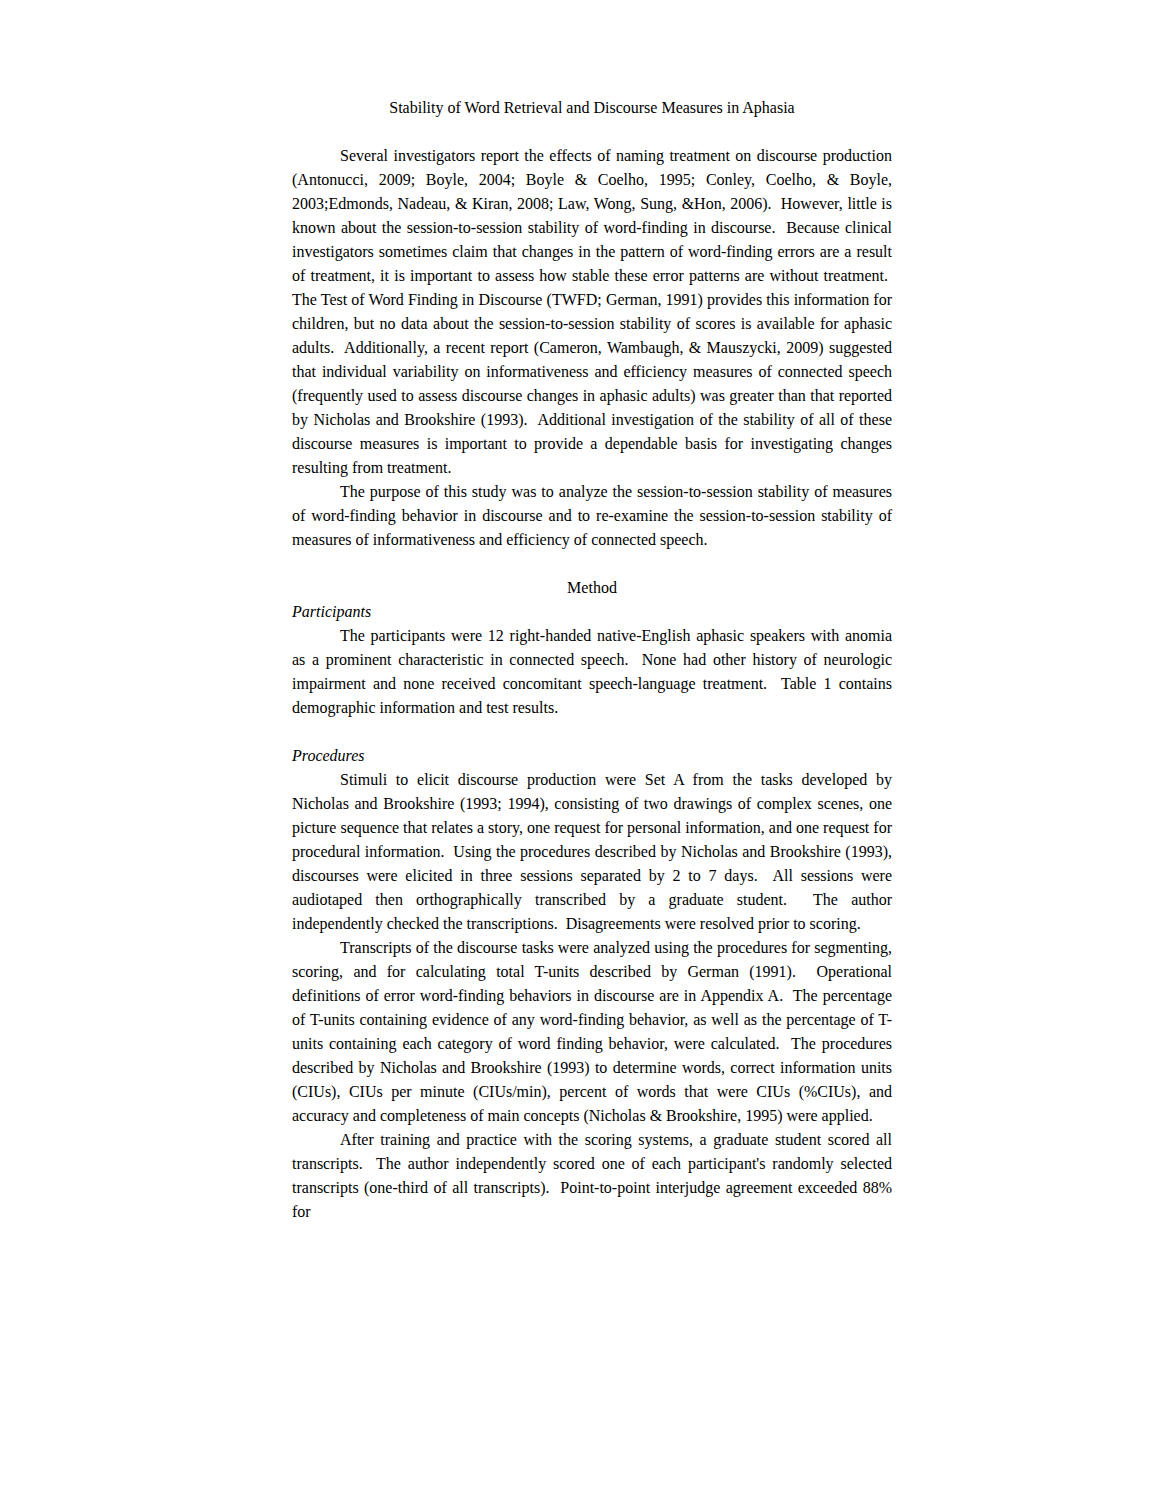Stability of Word Retrieval and Discourse Measures in Aphasia
Several investigators report the effects of naming treatment on discourse production (Antonucci, 2009; Boyle, 2004; Boyle & Coelho, 1995; Conley, Coelho, & Boyle, 2003;Edmonds, Nadeau, & Kiran, 2008; Law, Wong, Sung, &Hon, 2006). However, little is known about the session-to-session stability of word-finding in discourse. Because clinical investigators sometimes claim that changes in the pattern of word-finding errors are a result of treatment, it is important to assess how stable these error patterns are without treatment. The Test of Word Finding in Discourse (TWFD; German, 1991) provides this information for children, but no data about the session-to-session stability of scores is available for aphasic adults. Additionally, a recent report (Cameron, Wambaugh, & Mauszycki, 2009) suggested that individual variability on informativeness and efficiency measures of connected speech (frequently used to assess discourse changes in aphasic adults) was greater than that reported by Nicholas and Brookshire (1993). Additional investigation of the stability of all of these discourse measures is important to provide a dependable basis for investigating changes resulting from treatment.
The purpose of this study was to analyze the session-to-session stability of measures of word-finding behavior in discourse and to re-examine the session-to-session stability of measures of informativeness and efficiency of connected speech.
Method
Participants
The participants were 12 right-handed native-English aphasic speakers with anomia as a prominent characteristic in connected speech. None had other history of neurologic impairment and none received concomitant speech-language treatment. Table 1 contains demographic information and test results.
Procedures
Stimuli to elicit discourse production were Set A from the tasks developed by Nicholas and Brookshire (1993; 1994), consisting of two drawings of complex scenes, one picture sequence that relates a story, one request for personal information, and one request for procedural information. Using the procedures described by Nicholas and Brookshire (1993), discourses were elicited in three sessions separated by 2 to 7 days. All sessions were audiotaped then orthographically transcribed by a graduate student. The author independently checked the transcriptions. Disagreements were resolved prior to scoring.
Transcripts of the discourse tasks were analyzed using the procedures for segmenting, scoring, and for calculating total T-units described by German (1991). Operational definitions of error word-finding behaviors in discourse are in Appendix A. The percentage of T-units containing evidence of any word-finding behavior, as well as the percentage of T-units containing each category of word finding behavior, were calculated. The procedures described by Nicholas and Brookshire (1993) to determine words, correct information units (CIUs), CIUs per minute (CIUs/min), percent of words that were CIUs (%CIUs), and accuracy and completeness of main concepts (Nicholas & Brookshire, 1995) were applied.
After training and practice with the scoring systems, a graduate student scored all transcripts. The author independently scored one of each participant's randomly selected transcripts (one-third of all transcripts). Point-to-point interjudge agreement exceeded 88% for